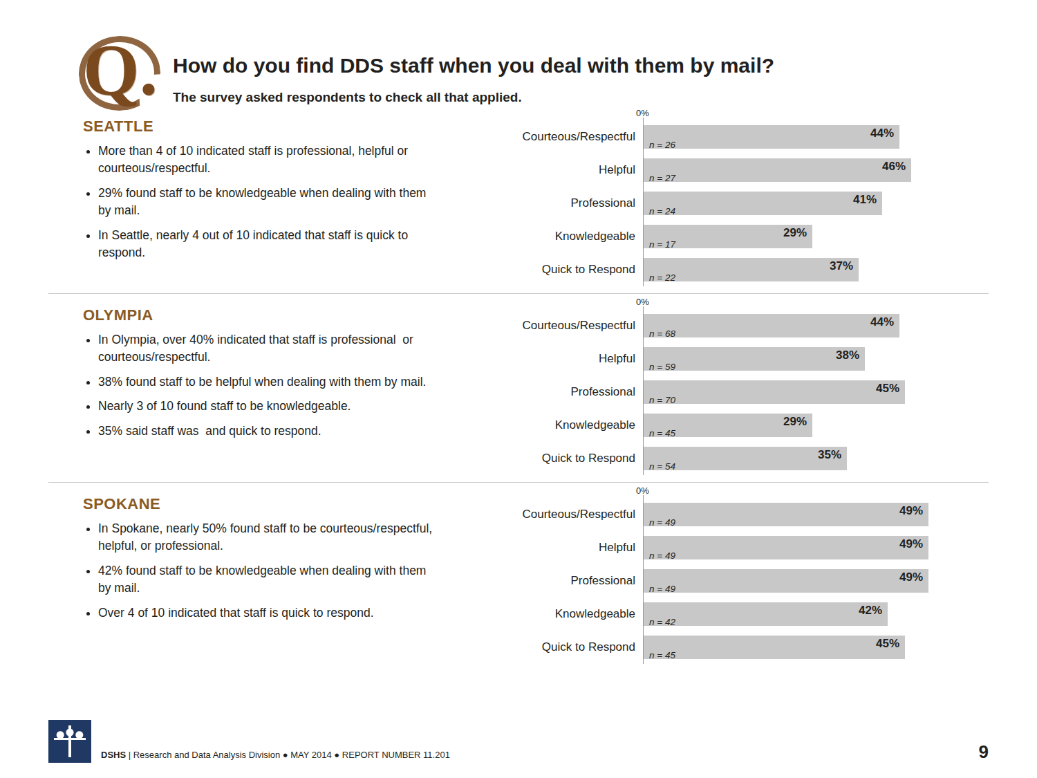Q.
How do you find DDS staff when you deal with them by mail?
The survey asked respondents to check all that applied.
SEATTLE
More than 4 of 10 indicated staff is professional, helpful or courteous/respectful.
29% found staff to be knowledgeable when dealing with them by mail.
In Seattle, nearly 4 out of 10 indicated that staff is quick to respond.
0%
Courteous/Respectful
n = 2644%
Helpful
n = 2746%
Professional
n = 2441%
Knowledgeable
n = 1729%
Quick to Respond
n = 2237%
OLYMPIA
In Olympia, over 40% indicated that staff is professional or courteous/respectful.
38% found staff to be helpful when dealing with them by mail.
Nearly 3 of 10 found staff to be knowledgeable.
35% said staff was and quick to respond.
0%
Courteous/Respectful
n = 6844%
Helpful
n = 5938%
Professional
n = 7045%
Knowledgeable
n = 4529%
Quick to Respond
n = 5435%
SPOKANE
In Spokane, nearly 50% found staff to be courteous/respectful, helpful, or professional.
42% found staff to be knowledgeable when dealing with them by mail.
Over 4 of 10 indicated that staff is quick to respond.
0%
Courteous/Respectful
n = 4949%
Helpful
n = 4949%
Professional
n = 4949%
Knowledgeable
n = 4242%
Quick to Respond
n = 4545%
DSHS | Research and Data Analysis Division ● MAY 2014 ● REPORT NUMBER 11.201
9